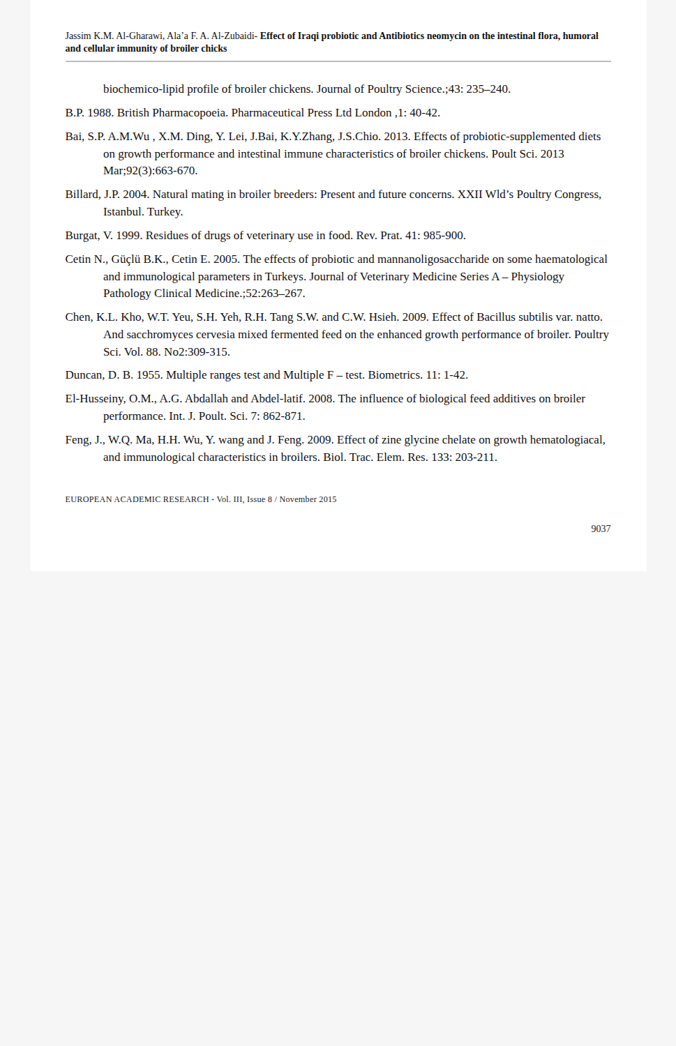Jassim K.M. Al-Gharawi, Ala’a F. A. Al-Zubaidi- Effect of Iraqi probiotic and Antibiotics neomycin on the intestinal flora, humoral and cellular immunity of broiler chicks
biochemico-lipid profile of broiler chickens. Journal of Poultry Science.;43: 235–240.
B.P. 1988. British Pharmacopoeia. Pharmaceutical Press Ltd London ,1: 40-42.
Bai, S.P. A.M.Wu , X.M. Ding, Y. Lei, J.Bai, K.Y.Zhang, J.S.Chio. 2013. Effects of probiotic-supplemented diets on growth performance and intestinal immune characteristics of broiler chickens. Poult Sci. 2013 Mar;92(3):663-670.
Billard, J.P. 2004. Natural mating in broiler breeders: Present and future concerns. XXII Wld’s Poultry Congress, Istanbul. Turkey.
Burgat, V. 1999. Residues of drugs of veterinary use in food. Rev. Prat. 41: 985-900.
Cetin N., Güçlü B.K., Cetin E. 2005. The effects of probiotic and mannanoligosaccharide on some haematological and immunological parameters in Turkeys. Journal of Veterinary Medicine Series A – Physiology Pathology Clinical Medicine.;52:263–267.
Chen, K.L. Kho, W.T. Yeu, S.H. Yeh, R.H. Tang S.W. and C.W. Hsieh. 2009. Effect of Bacillus subtilis var. natto. And sacchromyces cervesia mixed fermented feed on the enhanced growth performance of broiler. Poultry Sci. Vol. 88. No2:309-315.
Duncan, D. B. 1955. Multiple ranges test and Multiple F – test. Biometrics. 11: 1-42.
El-Husseiny, O.M., A.G. Abdallah and Abdel-latif. 2008. The influence of biological feed additives on broiler performance. Int. J. Poult. Sci. 7: 862-871.
Feng, J., W.Q. Ma, H.H. Wu, Y. wang and J. Feng. 2009. Effect of zine glycine chelate on growth hematologiacal, and immunological characteristics in broilers. Biol. Trac. Elem. Res. 133: 203-211.
EUROPEAN ACADEMIC RESEARCH - Vol. III, Issue 8 / November 2015
9037